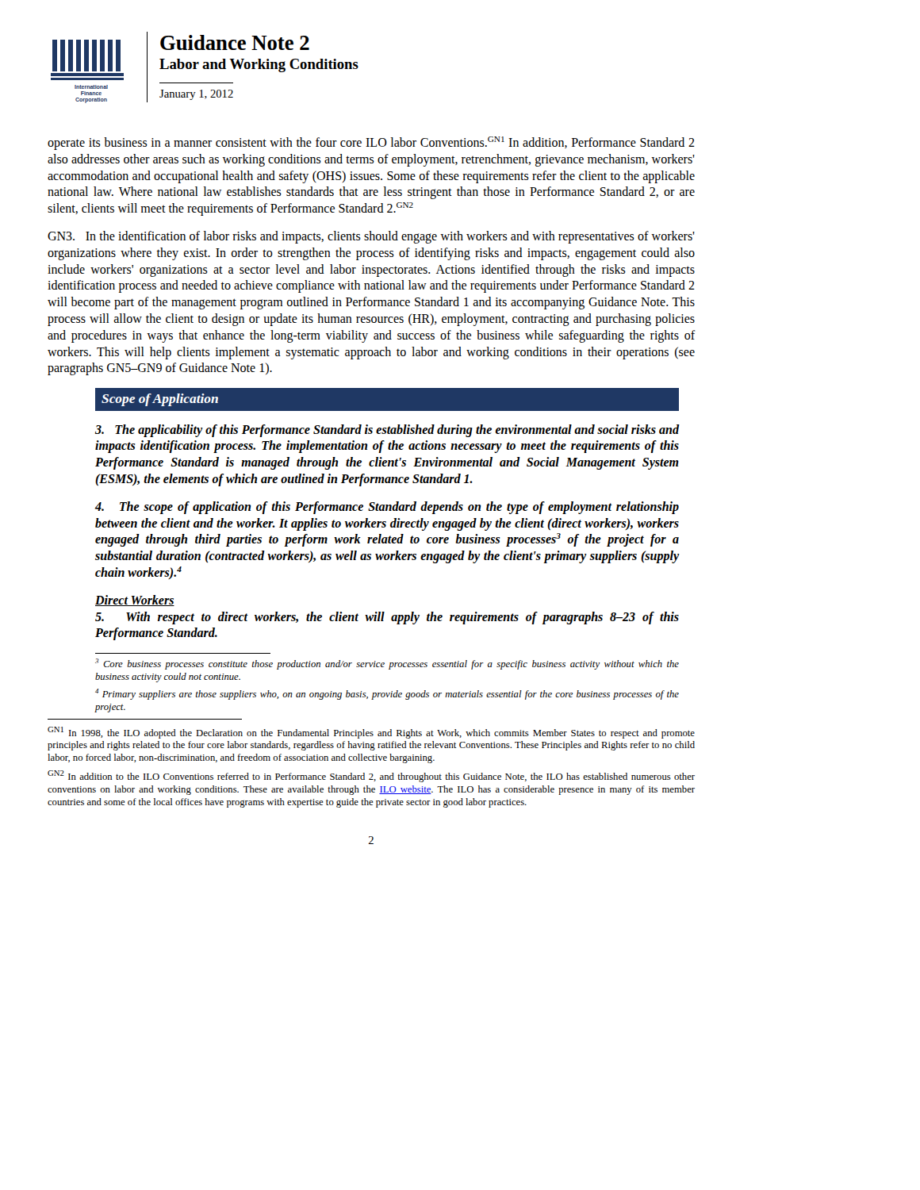International Finance Corporation
Guidance Note 2
Labor and Working Conditions
January 1, 2012
operate its business in a manner consistent with the four core ILO labor Conventions.GN1 In addition, Performance Standard 2 also addresses other areas such as working conditions and terms of employment, retrenchment, grievance mechanism, workers' accommodation and occupational health and safety (OHS) issues. Some of these requirements refer the client to the applicable national law. Where national law establishes standards that are less stringent than those in Performance Standard 2, or are silent, clients will meet the requirements of Performance Standard 2.GN2
GN3. In the identification of labor risks and impacts, clients should engage with workers and with representatives of workers' organizations where they exist. In order to strengthen the process of identifying risks and impacts, engagement could also include workers' organizations at a sector level and labor inspectorates. Actions identified through the risks and impacts identification process and needed to achieve compliance with national law and the requirements under Performance Standard 2 will become part of the management program outlined in Performance Standard 1 and its accompanying Guidance Note. This process will allow the client to design or update its human resources (HR), employment, contracting and purchasing policies and procedures in ways that enhance the long-term viability and success of the business while safeguarding the rights of workers. This will help clients implement a systematic approach to labor and working conditions in their operations (see paragraphs GN5–GN9 of Guidance Note 1).
Scope of Application
3. The applicability of this Performance Standard is established during the environmental and social risks and impacts identification process. The implementation of the actions necessary to meet the requirements of this Performance Standard is managed through the client's Environmental and Social Management System (ESMS), the elements of which are outlined in Performance Standard 1.
4. The scope of application of this Performance Standard depends on the type of employment relationship between the client and the worker. It applies to workers directly engaged by the client (direct workers), workers engaged through third parties to perform work related to core business processes3 of the project for a substantial duration (contracted workers), as well as workers engaged by the client's primary suppliers (supply chain workers).4
Direct Workers
5. With respect to direct workers, the client will apply the requirements of paragraphs 8–23 of this Performance Standard.
3 Core business processes constitute those production and/or service processes essential for a specific business activity without which the business activity could not continue.
4 Primary suppliers are those suppliers who, on an ongoing basis, provide goods or materials essential for the core business processes of the project.
GN1 In 1998, the ILO adopted the Declaration on the Fundamental Principles and Rights at Work, which commits Member States to respect and promote principles and rights related to the four core labor standards, regardless of having ratified the relevant Conventions. These Principles and Rights refer to no child labor, no forced labor, non-discrimination, and freedom of association and collective bargaining.
GN2 In addition to the ILO Conventions referred to in Performance Standard 2, and throughout this Guidance Note, the ILO has established numerous other conventions on labor and working conditions. These are available through the ILO website. The ILO has a considerable presence in many of its member countries and some of the local offices have programs with expertise to guide the private sector in good labor practices.
2